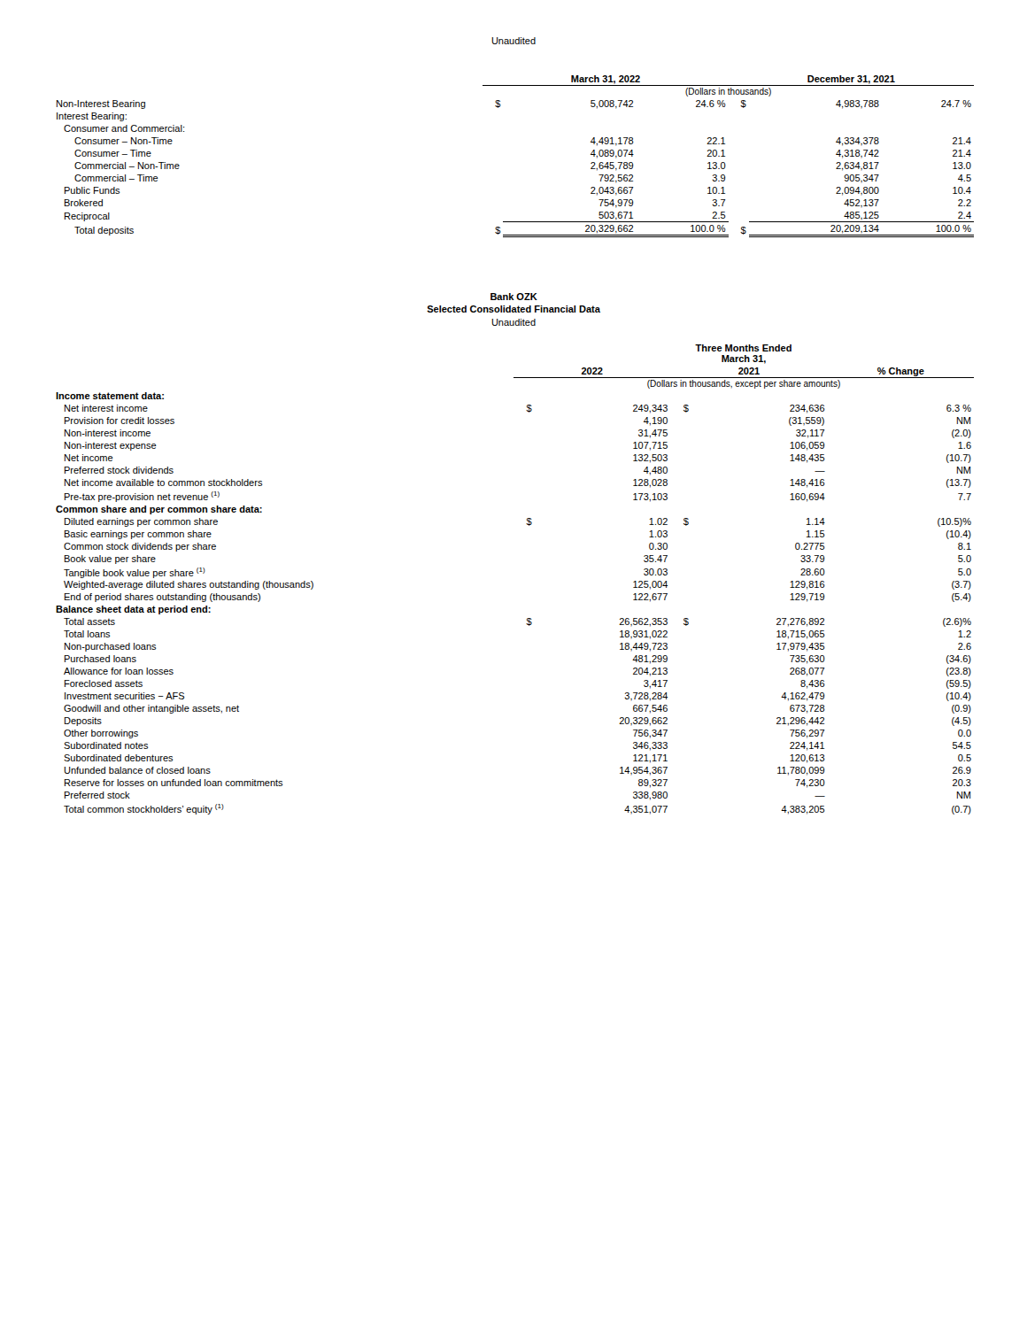Unaudited
| | March 31, 2022 | December 31, 2021 |
| | (Dollars in thousands) |
| Non-Interest Bearing | $ | 5,008,742 | 24.6 % | $ | 4,983,788 | 24.7 % |
| Interest Bearing: | | | | | | |
| Consumer and Commercial: | | | | | | |
| Consumer – Non-Time | | 4,491,178 | 22.1 | | 4,334,378 | 21.4 |
| Consumer – Time | | 4,089,074 | 20.1 | | 4,318,742 | 21.4 |
| Commercial – Non-Time | | 2,645,789 | 13.0 | | 2,634,817 | 13.0 |
| Commercial – Time | | 792,562 | 3.9 | | 905,347 | 4.5 |
| Public Funds | | 2,043,667 | 10.1 | | 2,094,800 | 10.4 |
| Brokered | | 754,979 | 3.7 | | 452,137 | 2.2 |
| Reciprocal | | 503,671 | 2.5 | | 485,125 | 2.4 |
| Total deposits | $ | 20,329,662 | 100.0 % | $ | 20,209,134 | 100.0 % |
Bank OZK
Selected Consolidated Financial Data
Unaudited
| | Three Months Ended March 31, |
| | 2022 | 2021 | % Change |
| | (Dollars in thousands, except per share amounts) |
| Income statement data: | | | | | |
| Net interest income | $ | 249,343 | $ | 234,636 | 6.3 % |
| Provision for credit losses | | 4,190 | | (31,559) | NM |
| Non-interest income | | 31,475 | | 32,117 | (2.0) |
| Non-interest expense | | 107,715 | | 106,059 | 1.6 |
| Net income | | 132,503 | | 148,435 | (10.7) |
| Preferred stock dividends | | 4,480 | | — | NM |
| Net income available to common stockholders | | 128,028 | | 148,416 | (13.7) |
| Pre-tax pre-provision net revenue (1) | | 173,103 | | 160,694 | 7.7 |
| Common share and per common share data: | | | | | |
| Diluted earnings per common share | $ | 1.02 | $ | 1.14 | (10.5)% |
| Basic earnings per common share | | 1.03 | | 1.15 | (10.4) |
| Common stock dividends per share | | 0.30 | | 0.2775 | 8.1 |
| Book value per share | | 35.47 | | 33.79 | 5.0 |
| Tangible book value per share (1) | | 30.03 | | 28.60 | 5.0 |
| Weighted-average diluted shares outstanding (thousands) | | 125,004 | | 129,816 | (3.7) |
| End of period shares outstanding (thousands) | | 122,677 | | 129,719 | (5.4) |
| Balance sheet data at period end: | | | | | |
| Total assets | $ | 26,562,353 | $ | 27,276,892 | (2.6)% |
| Total loans | | 18,931,022 | | 18,715,065 | 1.2 |
| Non-purchased loans | | 18,449,723 | | 17,979,435 | 2.6 |
| Purchased loans | | 481,299 | | 735,630 | (34.6) |
| Allowance for loan losses | | 204,213 | | 268,077 | (23.8) |
| Foreclosed assets | | 3,417 | | 8,436 | (59.5) |
| Investment securities − AFS | | 3,728,284 | | 4,162,479 | (10.4) |
| Goodwill and other intangible assets, net | | 667,546 | | 673,728 | (0.9) |
| Deposits | | 20,329,662 | | 21,296,442 | (4.5) |
| Other borrowings | | 756,347 | | 756,297 | 0.0 |
| Subordinated notes | | 346,333 | | 224,141 | 54.5 |
| Subordinated debentures | | 121,171 | | 120,613 | 0.5 |
| Unfunded balance of closed loans | | 14,954,367 | | 11,780,099 | 26.9 |
| Reserve for losses on unfunded loan commitments | | 89,327 | | 74,230 | 20.3 |
| Preferred stock | | 338,980 | | — | NM |
| Total common stockholders’ equity (1) | | 4,351,077 | | 4,383,205 | (0.7) |